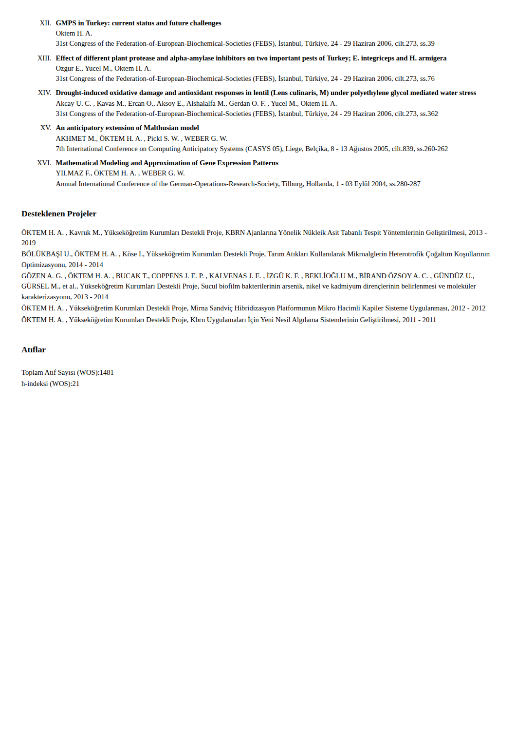XII.
GMPS in Turkey: current status and future challenges
Oktem H. A.
31st Congress of the Federation-of-European-Biochemical-Societies (FEBS), İstanbul, Türkiye, 24 - 29 Haziran 2006, cilt.273, ss.39
XIII.
Effect of different plant protease and alpha-amylase inhibitors on two important pests of Turkey; E. integriceps and H. armigera
Ozgur E., Yucel M., Oktem H. A.
31st Congress of the Federation-of-European-Biochemical-Societies (FEBS), İstanbul, Türkiye, 24 - 29 Haziran 2006, cilt.273, ss.76
XIV.
Drought-induced oxidative damage and antioxidant responses in lentil (Lens culinaris, M) under polyethylene glycol mediated water stress
Akcay U. C. , Kavas M., Ercan O., Aksoy E., Alshalalfa M., Gerdan O. F. , Yucel M., Oktem H. A.
31st Congress of the Federation-of-European-Biochemical-Societies (FEBS), İstanbul, Türkiye, 24 - 29 Haziran 2006, cilt.273, ss.362
XV.
An anticipatory extension of Malthusian model
AKHMET M., ÖKTEM H. A. , Pickl S. W. , WEBER G. W.
7th International Conference on Computing Anticipatory Systems (CASYS 05), Liege, Belçika, 8 - 13 Ağustos 2005, cilt.839, ss.260-262
XVI.
Mathematical Modeling and Approximation of Gene Expression Patterns
YILMAZ F., ÖKTEM H. A. , WEBER G. W.
Annual International Conference of the German-Operations-Research-Society, Tilburg, Hollanda, 1 - 03 Eylül 2004, ss.280-287
Desteklenen Projeler
ÖKTEM H. A. , Kavruk M., Yükseköğretim Kurumları Destekli Proje, KBRN Ajanlarına Yönelik Nükleik Asit Tabanlı Tespit Yöntemlerinin Geliştirilmesi, 2013 - 2019
BÖLÜKBAŞI U., ÖKTEM H. A. , Köse I., Yükseköğretim Kurumları Destekli Proje, Tarım Atıkları Kullanılarak Mikroalglerin Heterotrofik Çoğaltım Koşullarının Optimizasyonu, 2014 - 2014
GÖZEN A. G. , ÖKTEM H. A. , BUCAK T., COPPENS J. E. P. , KALVENAS J. E. , İZGÜ K. F. , BEKLİOĞLU M., BİRAND ÖZSOY A. C. , GÜNDÜZ U., GÜRSEL M., et al., Yükseköğretim Kurumları Destekli Proje, Sucul biofilm bakterilerinin arsenik, nikel ve kadmiyum dirençlerinin belirlenmesi ve moleküler karakterizasyonu, 2013 - 2014
ÖKTEM H. A. , Yükseköğretim Kurumları Destekli Proje, Mirna Sandviç Hibridizasyon Platformunun Mikro Hacimli Kapiler Sisteme Uygulanması, 2012 - 2012
ÖKTEM H. A. , Yükseköğretim Kurumları Destekli Proje, Kbrn Uygulamaları İçin Yeni Nesil Algılama Sistemlerinin Geliştirilmesi, 2011 - 2011
Atıflar
Toplam Atıf Sayısı (WOS):1481
h-indeksi (WOS):21